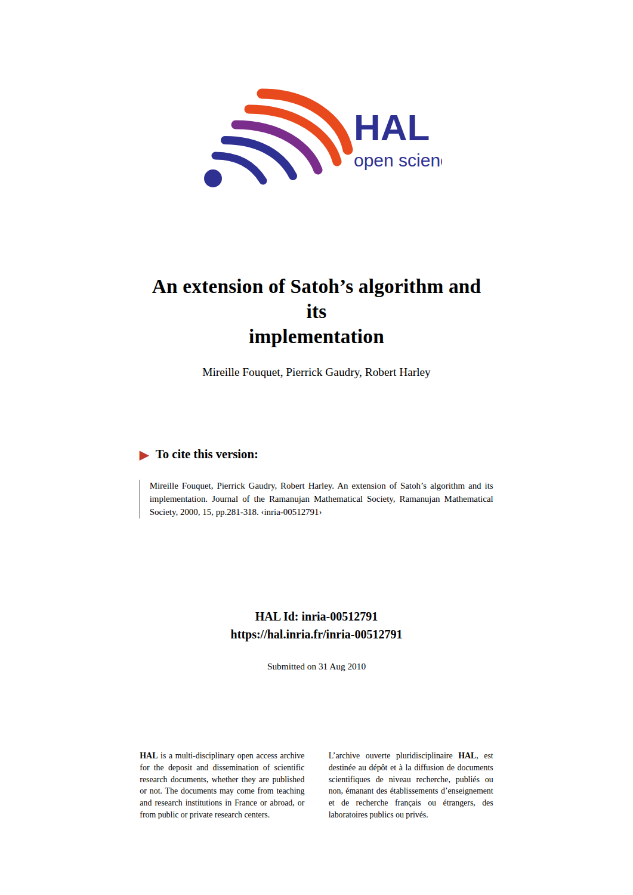HAL open science
An extension of Satoh’s algorithm and its
implementation
Mireille Fouquet, Pierrick Gaudry, Robert Harley
▶To cite this version:
Mireille Fouquet, Pierrick Gaudry, Robert Harley. An extension of Satoh’s algorithm and its implementation. Journal of the Ramanujan Mathematical Society, Ramanujan Mathematical Society, 2000, 15, pp.281-318. ‹inria-00512791›
HAL Id: inria-00512791
https://hal.inria.fr/inria-00512791
Submitted on 31 Aug 2010
HAL is a multi-disciplinary open access archive for the deposit and dissemination of scientific research documents, whether they are published or not. The documents may come from teaching and research institutions in France or abroad, or from public or private research centers.
L’archive ouverte pluridisciplinaire HAL, est destinée au dépôt et à la diffusion de documents scientifiques de niveau recherche, publiés ou non, émanant des établissements d’enseignement et de recherche français ou étrangers, des laboratoires publics ou privés.